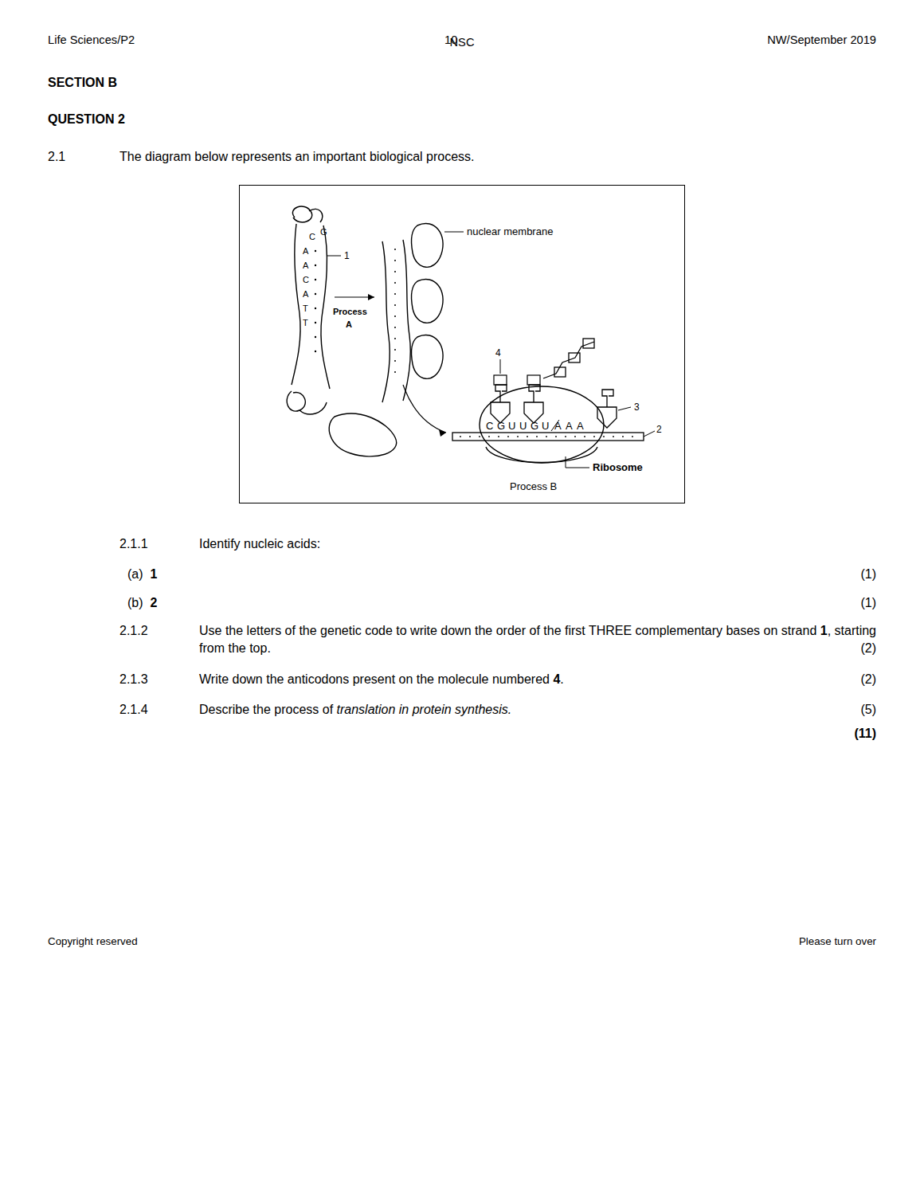Life Sciences/P2
10
NW/September 2019
NSC
SECTION B
QUESTION 2
2.1
The diagram below represents an important biological process.
C G A A C A T T 1 Process A nuclear membrane 2 C G U U G U A A A 4 3 Ribosome Process B
2.1.1
Identify nucleic acids:
(a) 1
(1)
(b) 2
(1)
2.1.2
Use the letters of the genetic code to write down the order of the first THREE complementary bases on strand 1, starting from the top.(2)
2.1.3
Write down the anticodons present on the molecule numbered 4.(2)
2.1.4
Describe the process of translation in protein synthesis.(5)
(11)
Copyright reserved
Please turn over